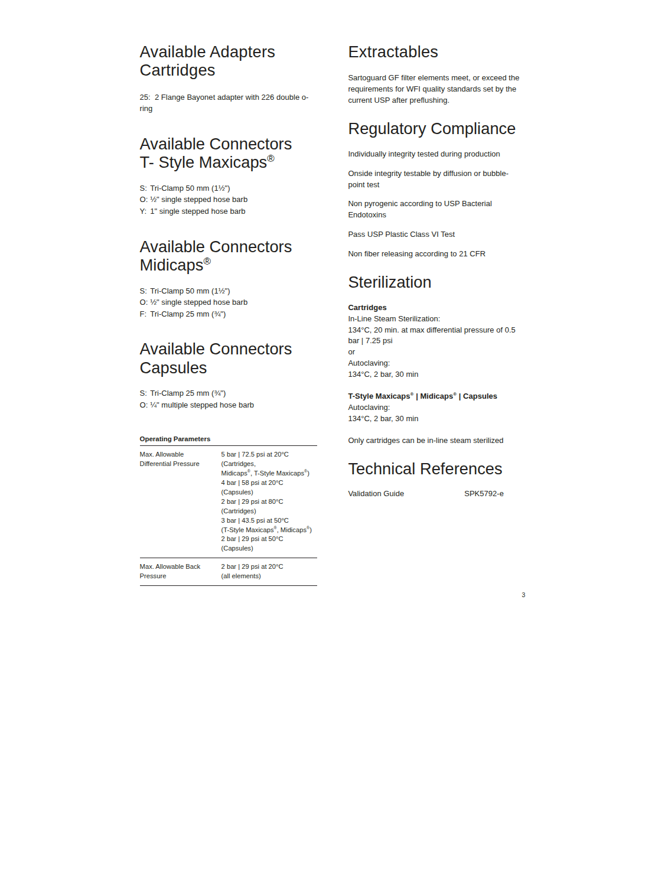Available Adapters Cartridges
25: 2 Flange Bayonet adapter with 226 double o-ring
Available Connectors
T- Style Maxicaps®
S: Tri-Clamp 50 mm (1½")
O: ½" single stepped hose barb
Y: 1" single stepped hose barb
Available Connectors Midicaps®
S: Tri-Clamp 50 mm (1½")
O: ½" single stepped hose barb
F: Tri-Clamp 25 mm (¾")
Available Connectors Capsules
S: Tri-Clamp 25 mm (¾")
O: ¼" multiple stepped hose barb
Operating Parameters
| Max. Allowable Differential Pressure | 5 bar / 72.5 psi at 20°C (Cartridges, Midicaps ® , T-Style Maxicaps ® ) 4 bar / 58 psi at 20°C (Capsules) 2 bar / 29 psi at 80°C (Cartridges) 3 bar / 43.5 psi at 50°C (T-Style Maxicaps ® , Midicaps ® ) 2 bar / 29 psi at 50°C (Capsules) |
| Max. Allowable Back Pressure | 2 bar / 29 psi at 20°C (all elements) |
Extractables
Sartoguard GF filter elements meet, or exceed the requirements for WFI quality standards set by the current USP after preflushing.
Regulatory Compliance
Individually integrity tested during production
Onside integrity testable by diffusion or bubble-point test
Non pyrogenic according to USP Bacterial Endotoxins
Pass USP Plastic Class VI Test
Non fiber releasing according to 21 CFR
Sterilization
Cartridges
In-Line Steam Sterilization:
134°C, 20 min. at max differential pressure of 0.5 bar | 7.25 psi
or
Autoclaving:
134°C, 2 bar, 30 min
T-Style Maxicaps® | Midicaps® | Capsules
Autoclaving:
134°C, 2 bar, 30 min
Only cartridges can be in-line steam sterilized
Technical References
Validation Guide SPK5792-e
3